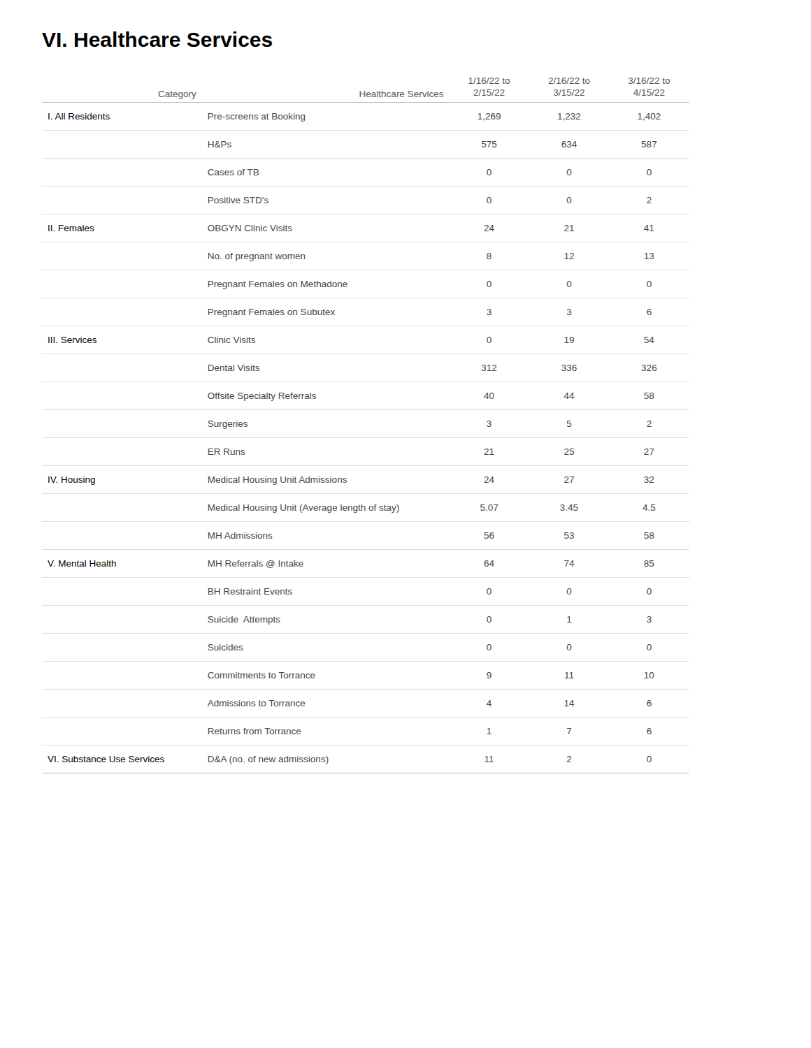VI. Healthcare Services
| Category | Healthcare Services | 1/16/22 to 2/15/22 | 2/16/22 to 3/15/22 | 3/16/22 to 4/15/22 | |
| --- | --- | --- | --- | --- | --- |
| I. All Residents | Pre-screens at Booking | 1,269 | 1,232 | 1,402 | |
| | H&Ps | 575 | 634 | 587 | |
| | Cases of TB | 0 | 0 | 0 | |
| | Positive STD's | 0 | 0 | 2 | |
| II. Females | OBGYN Clinic Visits | 24 | 21 | 41 | |
| | No. of pregnant women | 8 | 12 | 13 | |
| | Pregnant Females on Methadone | 0 | 0 | 0 | |
| | Pregnant Females on Subutex | 3 | 3 | 6 | |
| III. Services | Clinic Visits | 0 | 19 | 54 | |
| | Dental Visits | 312 | 336 | 326 | |
| | Offsite Specialty Referrals | 40 | 44 | 58 | |
| | Surgeries | 3 | 5 | 2 | |
| | ER Runs | 21 | 25 | 27 | |
| IV. Housing | Medical Housing Unit Admissions | 24 | 27 | 32 | |
| | Medical Housing Unit (Average length of stay) | 5.07 | 3.45 | 4.5 | |
| | MH Admissions | 56 | 53 | 58 | |
| V. Mental Health | MH Referrals @ Intake | 64 | 74 | 85 | |
| | BH Restraint Events | 0 | 0 | 0 | |
| | Suicide Attempts | 0 | 1 | 3 | |
| | Suicides | 0 | 0 | 0 | |
| | Commitments to Torrance | 9 | 11 | 10 | |
| | Admissions to Torrance | 4 | 14 | 6 | |
| | Returns from Torrance | 1 | 7 | 6 | |
| VI. Substance Use Services | D&A (no. of new admissions) | 11 | 2 | 0 | |